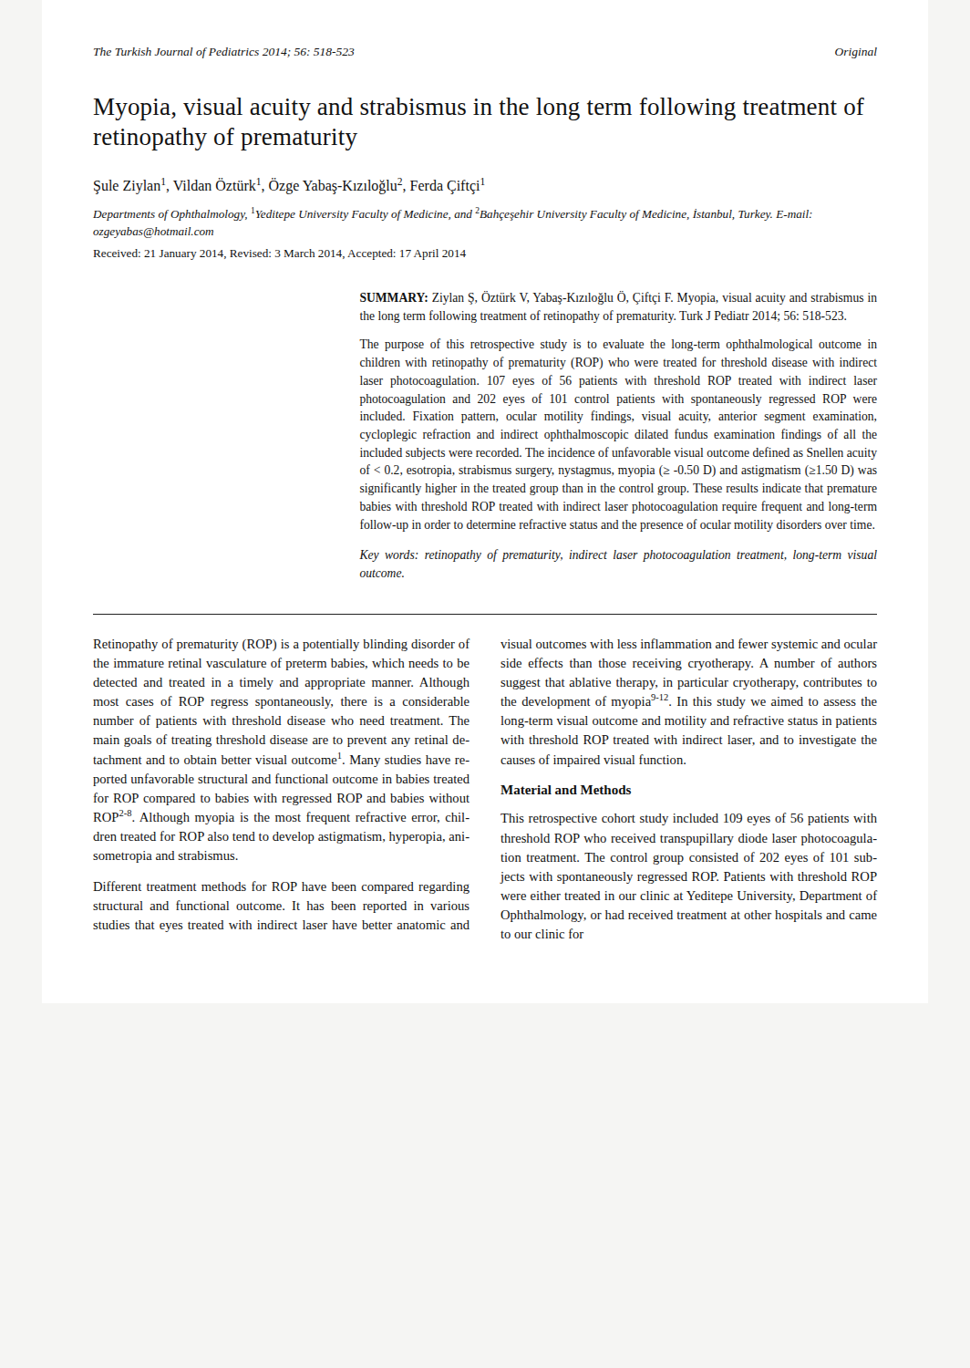The Turkish Journal of Pediatrics 2014; 56: 518-523 Original
Myopia, visual acuity and strabismus in the long term following treatment of retinopathy of prematurity
Şule Ziylan1, Vildan Öztürk1, Özge Yabaş-Kızıloğlu2, Ferda Çiftçi1
Departments of Ophthalmology, 1Yeditepe University Faculty of Medicine, and 2Bahçeşehir University Faculty of Medicine, İstanbul, Turkey. E-mail: ozgeyabas@hotmail.com
Received: 21 January 2014, Revised: 3 March 2014, Accepted: 17 April 2014
SUMMARY: Ziylan Ş, Öztürk V, Yabaş-Kızıloğlu Ö, Çiftçi F. Myopia, visual acuity and strabismus in the long term following treatment of retinopathy of prematurity. Turk J Pediatr 2014; 56: 518-523.
The purpose of this retrospective study is to evaluate the long-term ophthalmological outcome in children with retinopathy of prematurity (ROP) who were treated for threshold disease with indirect laser photocoagulation. 107 eyes of 56 patients with threshold ROP treated with indirect laser photocoagulation and 202 eyes of 101 control patients with spontaneously regressed ROP were included. Fixation pattern, ocular motility findings, visual acuity, anterior segment examination, cycloplegic refraction and indirect ophthalmoscopic dilated fundus examination findings of all the included subjects were recorded. The incidence of unfavorable visual outcome defined as Snellen acuity of < 0.2, esotropia, strabismus surgery, nystagmus, myopia (≥ -0.50 D) and astigmatism (≥1.50 D) was significantly higher in the treated group than in the control group. These results indicate that premature babies with threshold ROP treated with indirect laser photocoagulation require frequent and long-term follow-up in order to determine refractive status and the presence of ocular motility disorders over time.
Key words: retinopathy of prematurity, indirect laser photocoagulation treatment, long-term visual outcome.
Retinopathy of prematurity (ROP) is a potentially blinding disorder of the immature retinal vasculature of preterm babies, which needs to be detected and treated in a timely and appropriate manner. Although most cases of ROP regress spontaneously, there is a considerable number of patients with threshold disease who need treatment. The main goals of treating threshold disease are to prevent any retinal detachment and to obtain better visual outcome1. Many studies have reported unfavorable structural and functional outcome in babies treated for ROP compared to babies with regressed ROP and babies without ROP2-8. Although myopia is the most frequent refractive error, children treated for ROP also tend to develop astigmatism, hyperopia, anisometropia and strabismus.
Different treatment methods for ROP have been compared regarding structural and functional outcome. It has been reported in various studies that eyes treated with indirect laser have better anatomic and visual outcomes with less inflammation and fewer systemic and ocular side effects than those receiving cryotherapy. A number of authors suggest that ablative therapy, in particular cryotherapy, contributes to the development of myopia9-12. In this study we aimed to assess the long-term visual outcome and motility and refractive status in patients with threshold ROP treated with indirect laser, and to investigate the causes of impaired visual function.
Material and Methods
This retrospective cohort study included 109 eyes of 56 patients with threshold ROP who received transpupillary diode laser photocoagulation treatment. The control group consisted of 202 eyes of 101 subjects with spontaneously regressed ROP. Patients with threshold ROP were either treated in our clinic at Yeditepe University, Department of Ophthalmology, or had received treatment at other hospitals and came to our clinic for